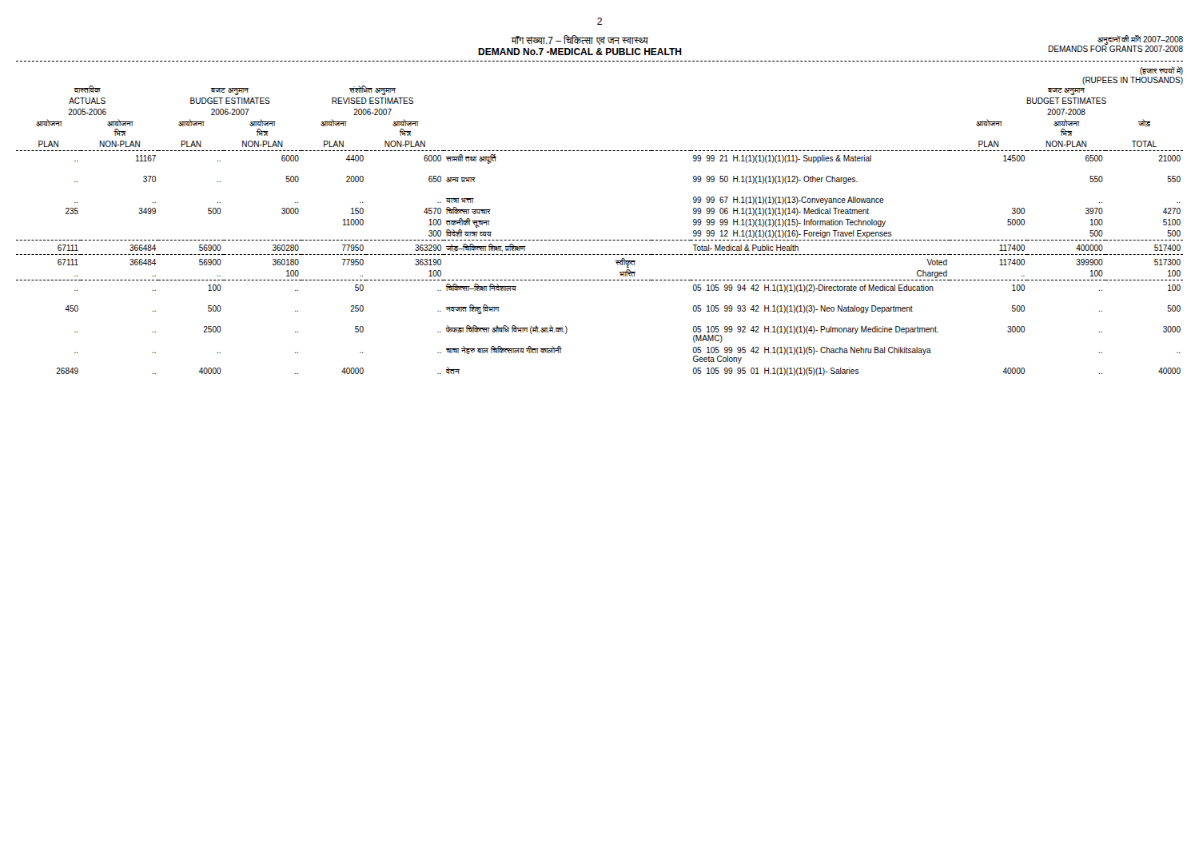2
माँग संख्या.7 – चिकित्सा एवं जन स्वास्थ्य
DEMAND No.7 -MEDICAL & PUBLIC HEALTH
अनुदानों की माँगें 2007–2008
DEMANDS FOR GRANTS 2007-2008
(हजार रुपयों में)
(RUPEES IN THOUSANDS)
| वास्तविक | बजट अनुमान | संशोधित अनुमान | | | | बजट अनुमान |
| --- | --- | --- | --- | --- | --- | --- |
| ACTUALS | BUDGET ESTIMATES | REVISED ESTIMATES | | | | BUDGET ESTIMATES |
| 2005-2006 | 2006-2007 | 2006-2007 | | | | 2007-2008 |
| आयोजना | आयोजना भिन्न | आयोजना | आयोजना भिन्न | आयोजना | आयोजना भिन्न | | | | आयोजना | आयोजना भिन्न | जोड़ |
| PLAN | NON-PLAN | PLAN | NON-PLAN | PLAN | NON-PLAN | | | | PLAN | NON-PLAN | TOTAL |
| .. | 11167 | .. | 6000 | 4400 | 6000 | सामग्री तथा आपूर्ति | | 99 99 21 H.1(1)(1)(1)(1)(11)- Supplies & Material | 14500 | 6500 | 21000 |
| .. | 370 | .. | 500 | 2000 | 650 | अन्य प्रभार | | 99 99 50 H.1(1)(1)(1)(1)(12)- Other Charges. | | 550 | 550 |
| .. | .. | .. | .. | .. | .. | यात्रा भत्ता | | 99 99 67 H.1(1)(1)(1)(1)(13)-Conveyance Allowance | | .. | .. |
| 235 | 3499 | 500 | 3000 | 150 | 4570 | चिकित्सा उपचार | | 99 99 06 H.1(1)(1)(1)(1)(14)- Medical Treatment | 300 | 3970 | 4270 |
| | | | | 11000 | 100 | तकनीकी सूचना | | 99 99 99 H.1(1)(1)(1)(1)(15)- Information Technology | 5000 | 100 | 5100 |
| | | | | | 300 | विदेशी यात्रा व्यय | | 99 99 12 H.1(1)(1)(1)(1)(16)- Foreign Travel Expenses | | 500 | 500 |
| 67111 | 366484 | 56900 | 360280 | 77950 | 363290 | जोड़–चिकित्सा शिक्षा, प्रशिक्षण | | Total- Medical & Public Health | 117400 | 400000 | 517400 |
| 67111 | 366484 | 56900 | 360180 | 77950 | 363190 | स्वीकृत | | Voted | 117400 | 399900 | 517300 |
| .. | .. | .. | 100 | .. | 100 | भारित | | Charged | .. | 100 | 100 |
| .. | .. | 100 | .. | 50 | .. | चिकित्सा–शिक्षा निदेशालय | | 05 105 99 94 42 H.1(1)(1)(1)(2)-Directorate of Medical Education | 100 | .. | 100 |
| 450 | .. | 500 | .. | 250 | .. | नवजात शिशु विभाग | | 05 105 99 93 42 H.1(1)(1)(1)(3)- Neo Natalogy Department | 500 | .. | 500 |
| .. | .. | 2500 | .. | 50 | .. | फेफड़ा चिकित्सा औषधि विभाग (मौ.आ.मे.का.) | | 05 105 99 92 42 H.1(1)(1)(1)(4)- Pulmonary Medicine Department.(MAMC) | 3000 | .. | 3000 |
| .. | .. | .. | .. | .. | .. | चाचा नेहरु बाल चिकित्सालय गीता कालोनी | | 05 105 99 95 42 H.1(1)(1)(1)(5)- Chacha Nehru Bal Chikitsalaya Geeta Colony | | .. | .. |
| 26849 | .. | 40000 | .. | 40000 | .. | वेतन | | 05 105 99 95 01 H.1(1)(1)(1)(5)(1)- Salaries | 40000 | .. | 40000 |